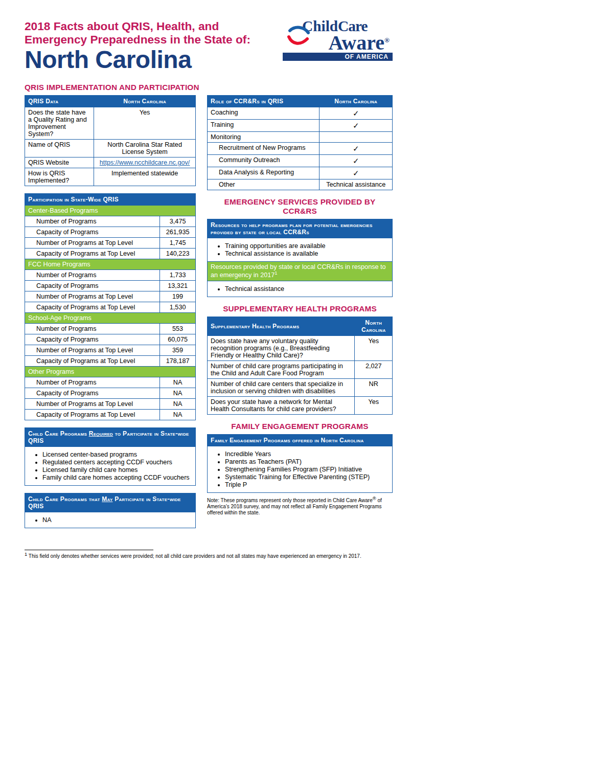2018 Facts about QRIS, Health, and
Emergency Preparedness in the State of:
North Carolina
ChildCare
Aware®
OF AMERICA
QRIS IMPLEMENTATION AND PARTICIPATION
| QRIS Data | North Carolina |
| --- | --- |
| Does the state have a Quality Rating and Improvement System? | Yes |
| Name of QRIS | North Carolina Star Rated License System |
| QRIS Website | https://www.ncchildcare.nc.gov/ |
| How is QRIS Implemented? | Implemented statewide |
| Participation in State-Wide QRIS |
| --- |
| Center-Based Programs |
| Number of Programs | 3,475 |
| Capacity of Programs | 261,935 |
| Number of Programs at Top Level | 1,745 |
| Capacity of Programs at Top Level | 140,223 |
| FCC Home Programs |
| Number of Programs | 1,733 |
| Capacity of Programs | 13,321 |
| Number of Programs at Top Level | 199 |
| Capacity of Programs at Top Level | 1,530 |
| School-Age Programs |
| Number of Programs | 553 |
| Capacity of Programs | 60,075 |
| Number of Programs at Top Level | 359 |
| Capacity of Programs at Top Level | 178,187 |
| Other Programs |
| Number of Programs | NA |
| Capacity of Programs | NA |
| Number of Programs at Top Level | NA |
| Capacity of Programs at Top Level | NA |
| Child Care Programs Required to Participate in State-wide QRIS |
| --- |
| Licensed center-based programs Regulated centers accepting CCDF vouchers Licensed family child care homes Family child care homes accepting CCDF vouchers |
| Child Care Programs that May Participate in State-wide QRIS |
| --- |
| NA |
| Role of CCR&Rs in QRIS | North Carolina |
| --- | --- |
| Coaching | ✓ |
| Training | ✓ |
| Monitoring | |
| Recruitment of New Programs | ✓ |
| Community Outreach | ✓ |
| Data Analysis & Reporting | ✓ |
| Other | Technical assistance |
EMERGENCY SERVICES PROVIDED BY CCR&RS
| Resources to help programs plan for potential emergencies provided by state or local CCR&Rs |
| --- |
| Training opportunities are available Technical assistance is available |
| Resources provided by state or local CCR&Rs in response to an emergency in 2017 1 |
| Technical assistance |
SUPPLEMENTARY HEALTH PROGRAMS
| Supplementary Health Programs | North Carolina |
| --- | --- |
| Does state have any voluntary quality recognition programs (e.g., Breastfeeding Friendly or Healthy Child Care)? | Yes |
| Number of child care programs participating in the Child and Adult Care Food Program | 2,027 |
| Number of child care centers that specialize in inclusion or serving children with disabilities | NR |
| Does your state have a network for Mental Health Consultants for child care providers? | Yes |
FAMILY ENGAGEMENT PROGRAMS
| Family Engagement Programs offered in North Carolina |
| --- |
| Incredible Years Parents as Teachers (PAT) Strengthening Families Program (SFP) Initiative Systematic Training for Effective Parenting (STEP) Triple P |
Note: These programs represent only those reported in Child Care Aware® of America’s 2018 survey, and may not reflect all Family Engagement Programs offered within the state.
1 This field only denotes whether services were provided; not all child care providers and not all states may have experienced an emergency in 2017.